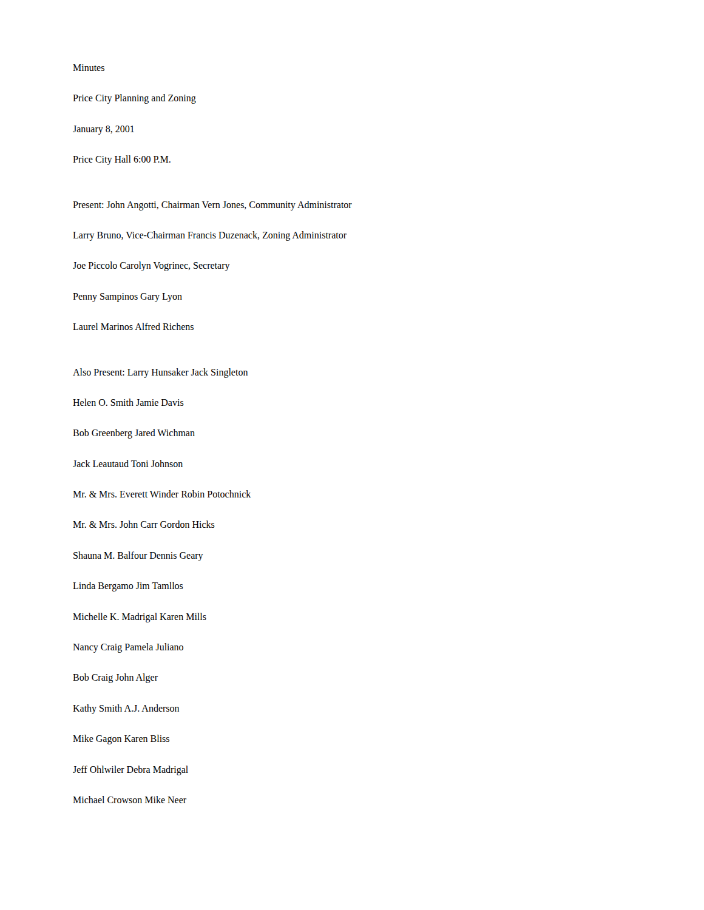Minutes
Price City Planning and Zoning
January 8, 2001
Price City Hall 6:00 P.M.
Present: John Angotti, Chairman Vern Jones, Community Administrator
Larry Bruno, Vice-Chairman Francis Duzenack, Zoning Administrator
Joe Piccolo Carolyn Vogrinec, Secretary
Penny Sampinos Gary Lyon
Laurel Marinos Alfred Richens
Also Present: Larry Hunsaker Jack Singleton
Helen O. Smith Jamie Davis
Bob Greenberg Jared Wichman
Jack Leautaud Toni Johnson
Mr. & Mrs. Everett Winder Robin Potochnick
Mr. & Mrs. John Carr Gordon Hicks
Shauna M. Balfour Dennis Geary
Linda Bergamo Jim Tamllos
Michelle K. Madrigal Karen Mills
Nancy Craig Pamela Juliano
Bob Craig John Alger
Kathy Smith A.J. Anderson
Mike Gagon Karen Bliss
Jeff Ohlwiler Debra Madrigal
Michael Crowson Mike Neer